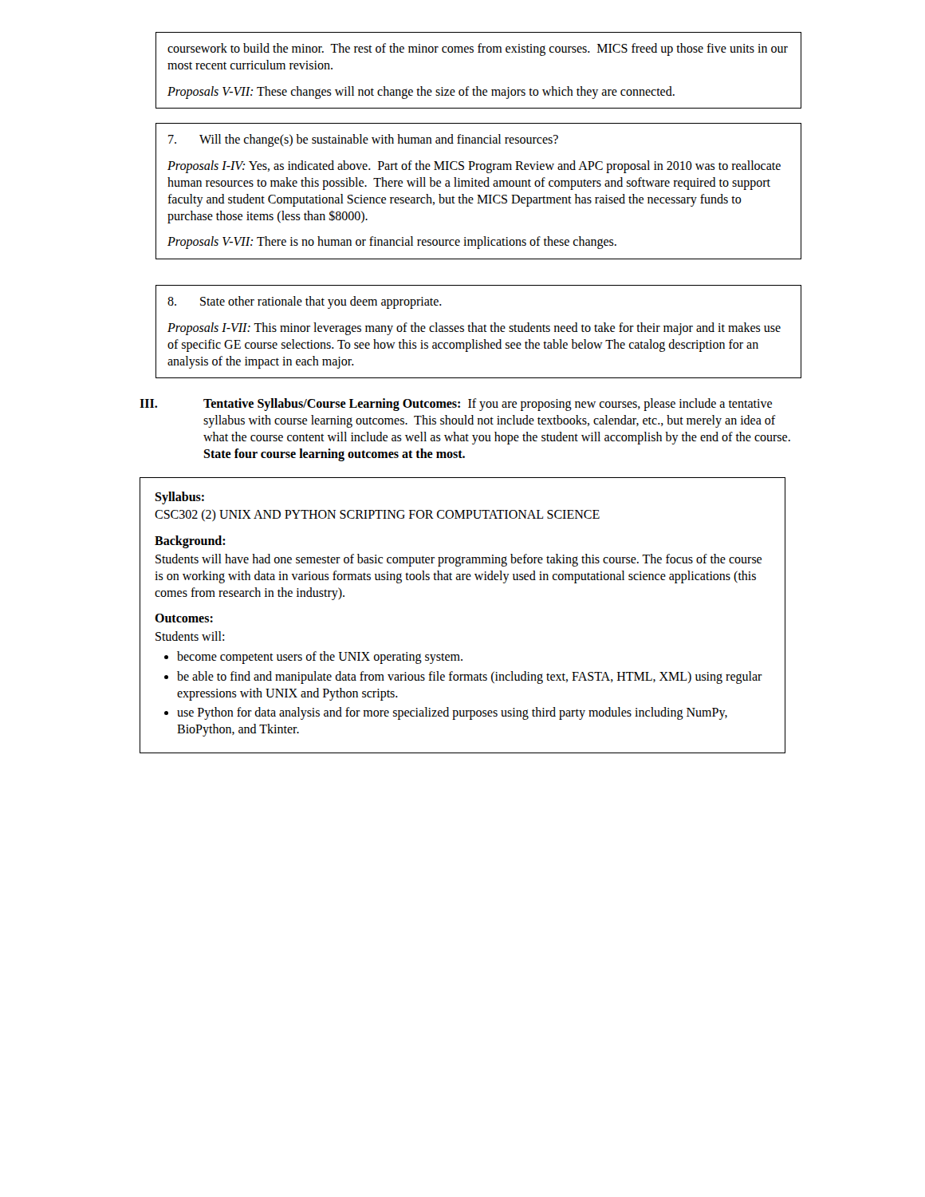coursework to build the minor. The rest of the minor comes from existing courses. MICS freed up those five units in our most recent curriculum revision.
Proposals V-VII: These changes will not change the size of the majors to which they are connected.
7. Will the change(s) be sustainable with human and financial resources?
Proposals I-IV: Yes, as indicated above. Part of the MICS Program Review and APC proposal in 2010 was to reallocate human resources to make this possible. There will be a limited amount of computers and software required to support faculty and student Computational Science research, but the MICS Department has raised the necessary funds to purchase those items (less than $8000).
Proposals V-VII: There is no human or financial resource implications of these changes.
8. State other rationale that you deem appropriate.
Proposals I-VII: This minor leverages many of the classes that the students need to take for their major and it makes use of specific GE course selections. To see how this is accomplished see the table below The catalog description for an analysis of the impact in each major.
III.
Tentative Syllabus/Course Learning Outcomes: If you are proposing new courses, please include a tentative syllabus with course learning outcomes. This should not include textbooks, calendar, etc., but merely an idea of what the course content will include as well as what you hope the student will accomplish by the end of the course. State four course learning outcomes at the most.
Syllabus:
CSC302 (2) UNIX AND PYTHON SCRIPTING FOR COMPUTATIONAL SCIENCE
Background:
Students will have had one semester of basic computer programming before taking this course. The focus of the course is on working with data in various formats using tools that are widely used in computational science applications (this comes from research in the industry).
Outcomes:
Students will:
become competent users of the UNIX operating system.
be able to find and manipulate data from various file formats (including text, FASTA, HTML, XML) using regular expressions with UNIX and Python scripts.
use Python for data analysis and for more specialized purposes using third party modules including NumPy, BioPython, and Tkinter.